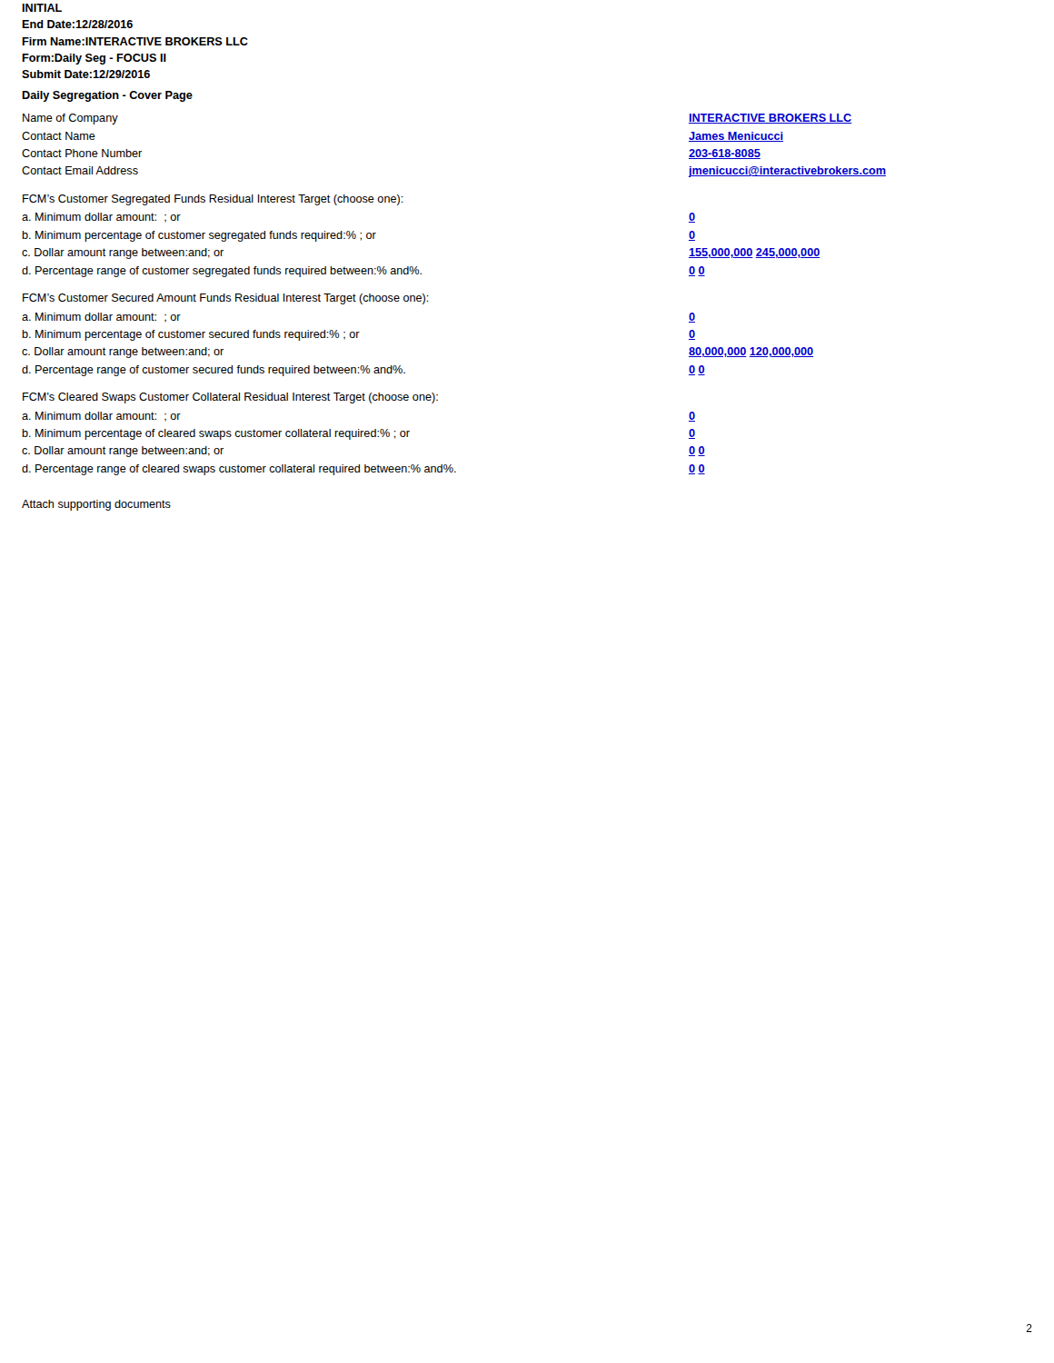INITIAL
End Date:12/28/2016
Firm Name:INTERACTIVE BROKERS LLC
Form:Daily Seg - FOCUS II
Submit Date:12/29/2016
Daily Segregation - Cover Page
| Name of Company | INTERACTIVE BROKERS LLC |
| Contact Name | James Menicucci |
| Contact Phone Number | 203-618-8085 |
| Contact Email Address | jmenicucci@interactivebrokers.com |
FCM’s Customer Segregated Funds Residual Interest Target (choose one):
| a. Minimum dollar amount: ; or | 0 |
| b. Minimum percentage of customer segregated funds required:% ; or | 0 |
| c. Dollar amount range between:and; or | 155,000,000 245,000,000 |
| d. Percentage range of customer segregated funds required between:% and%. | 0 0 |
FCM’s Customer Secured Amount Funds Residual Interest Target (choose one):
| a. Minimum dollar amount: ; or | 0 |
| b. Minimum percentage of customer secured funds required:% ; or | 0 |
| c. Dollar amount range between:and; or | 80,000,000 120,000,000 |
| d. Percentage range of customer secured funds required between:% and%. | 0 0 |
FCM's Cleared Swaps Customer Collateral Residual Interest Target (choose one):
| a. Minimum dollar amount: ; or | 0 |
| b. Minimum percentage of cleared swaps customer collateral required:% ; or | 0 |
| c. Dollar amount range between:and; or | 0 0 |
| d. Percentage range of cleared swaps customer collateral required between:% and%. | 0 0 |
Attach supporting documents
2